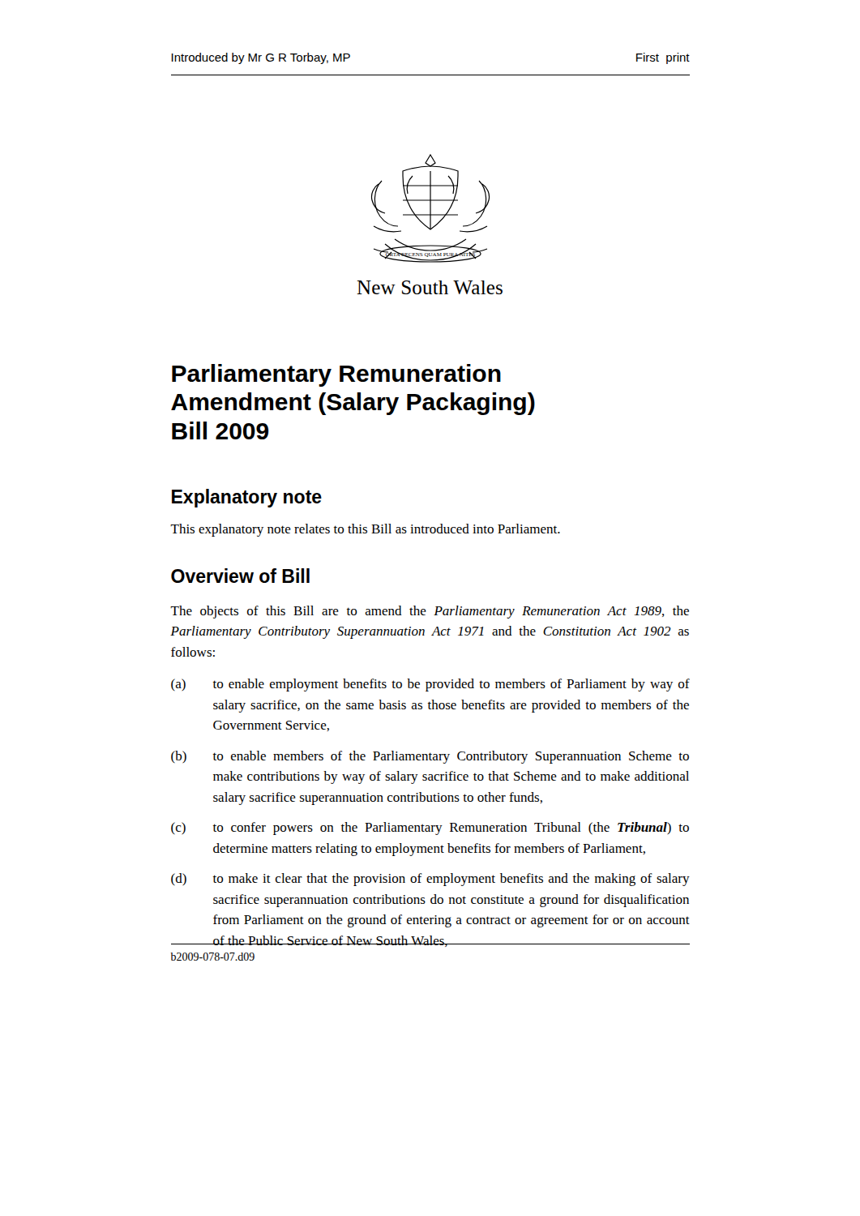Introduced by Mr G R Torbay, MP
First print
New South Wales
Parliamentary Remuneration
Amendment (Salary Packaging)
Bill 2009
Explanatory note
This explanatory note relates to this Bill as introduced into Parliament.
Overview of Bill
The objects of this Bill are to amend the Parliamentary Remuneration Act 1989, the Parliamentary Contributory Superannuation Act 1971 and the Constitution Act 1902 as follows:
(a) to enable employment benefits to be provided to members of Parliament by way of salary sacrifice, on the same basis as those benefits are provided to members of the Government Service,
(b) to enable members of the Parliamentary Contributory Superannuation Scheme to make contributions by way of salary sacrifice to that Scheme and to make additional salary sacrifice superannuation contributions to other funds,
(c) to confer powers on the Parliamentary Remuneration Tribunal (the Tribunal) to determine matters relating to employment benefits for members of Parliament,
(d) to make it clear that the provision of employment benefits and the making of salary sacrifice superannuation contributions do not constitute a ground for disqualification from Parliament on the ground of entering a contract or agreement for or on account of the Public Service of New South Wales,
b2009-078-07.d09